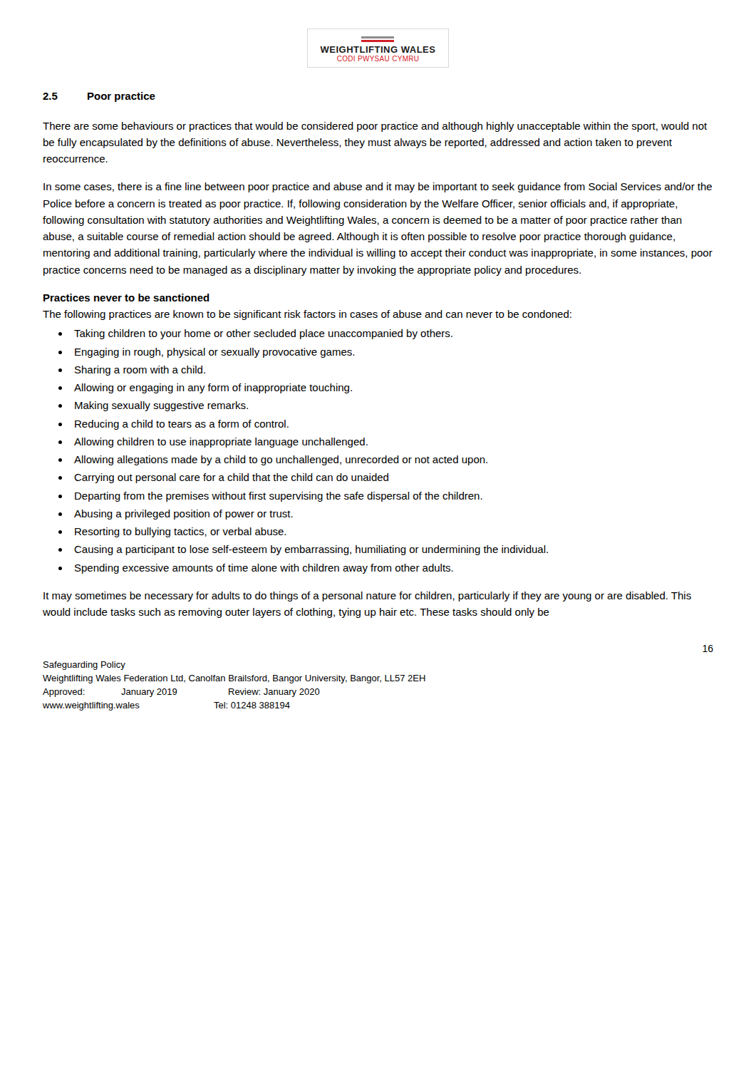WEIGHTLIFTING WALES
CODI PWYSAU CYMRU
2.5 Poor practice
There are some behaviours or practices that would be considered poor practice and although highly unacceptable within the sport, would not be fully encapsulated by the definitions of abuse. Nevertheless, they must always be reported, addressed and action taken to prevent reoccurrence.
In some cases, there is a fine line between poor practice and abuse and it may be important to seek guidance from Social Services and/or the Police before a concern is treated as poor practice. If, following consideration by the Welfare Officer, senior officials and, if appropriate, following consultation with statutory authorities and Weightlifting Wales, a concern is deemed to be a matter of poor practice rather than abuse, a suitable course of remedial action should be agreed. Although it is often possible to resolve poor practice thorough guidance, mentoring and additional training, particularly where the individual is willing to accept their conduct was inappropriate, in some instances, poor practice concerns need to be managed as a disciplinary matter by invoking the appropriate policy and procedures.
Practices never to be sanctioned
The following practices are known to be significant risk factors in cases of abuse and can never to be condoned:
Taking children to your home or other secluded place unaccompanied by others.
Engaging in rough, physical or sexually provocative games.
Sharing a room with a child.
Allowing or engaging in any form of inappropriate touching.
Making sexually suggestive remarks.
Reducing a child to tears as a form of control.
Allowing children to use inappropriate language unchallenged.
Allowing allegations made by a child to go unchallenged, unrecorded or not acted upon.
Carrying out personal care for a child that the child can do unaided
Departing from the premises without first supervising the safe dispersal of the children.
Abusing a privileged position of power or trust.
Resorting to bullying tactics, or verbal abuse.
Causing a participant to lose self-esteem by embarrassing, humiliating or undermining the individual.
Spending excessive amounts of time alone with children away from other adults.
It may sometimes be necessary for adults to do things of a personal nature for children, particularly if they are young or are disabled. This would include tasks such as removing outer layers of clothing, tying up hair etc. These tasks should only be
16
Safeguarding Policy Weightlifting Wales Federation Ltd, Canolfan Brailsford, Bangor University, Bangor, LL57 2EH Approved: January 2019 Review: January 2020 www.weightlifting.wales Tel: 01248 388194